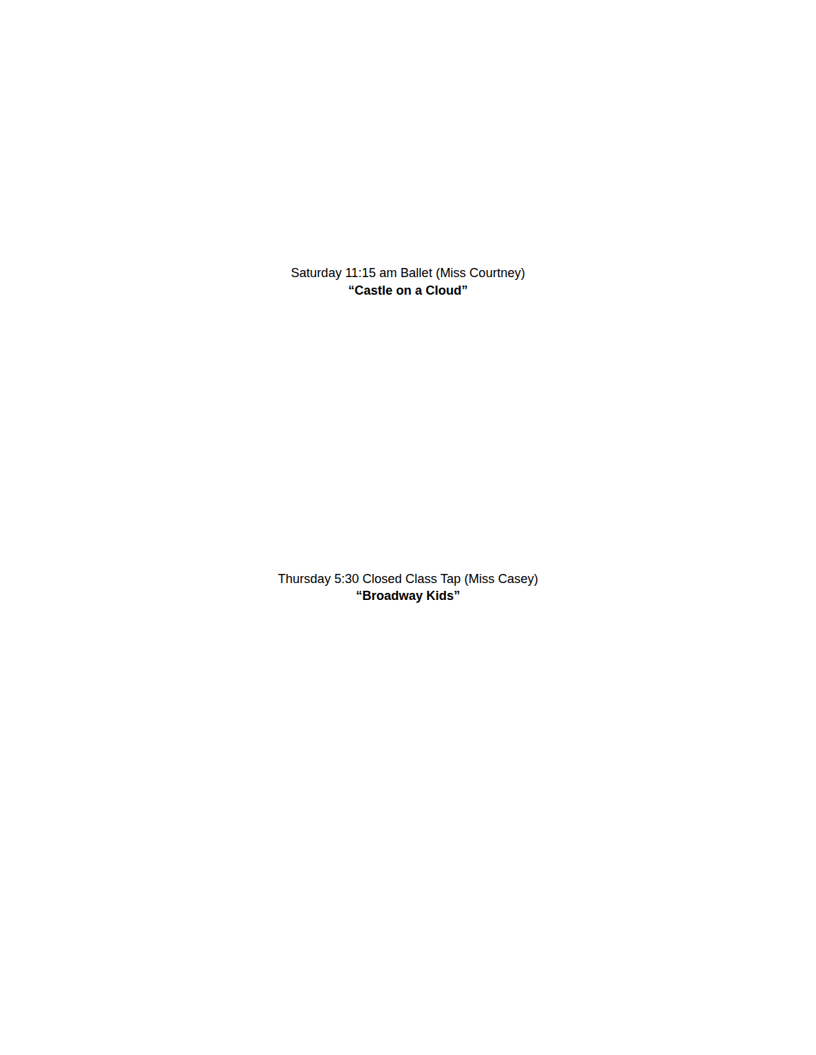Saturday 11:15 am Ballet (Miss Courtney)
“Castle on a Cloud”
Thursday 5:30 Closed Class Tap (Miss Casey)
“Broadway Kids”